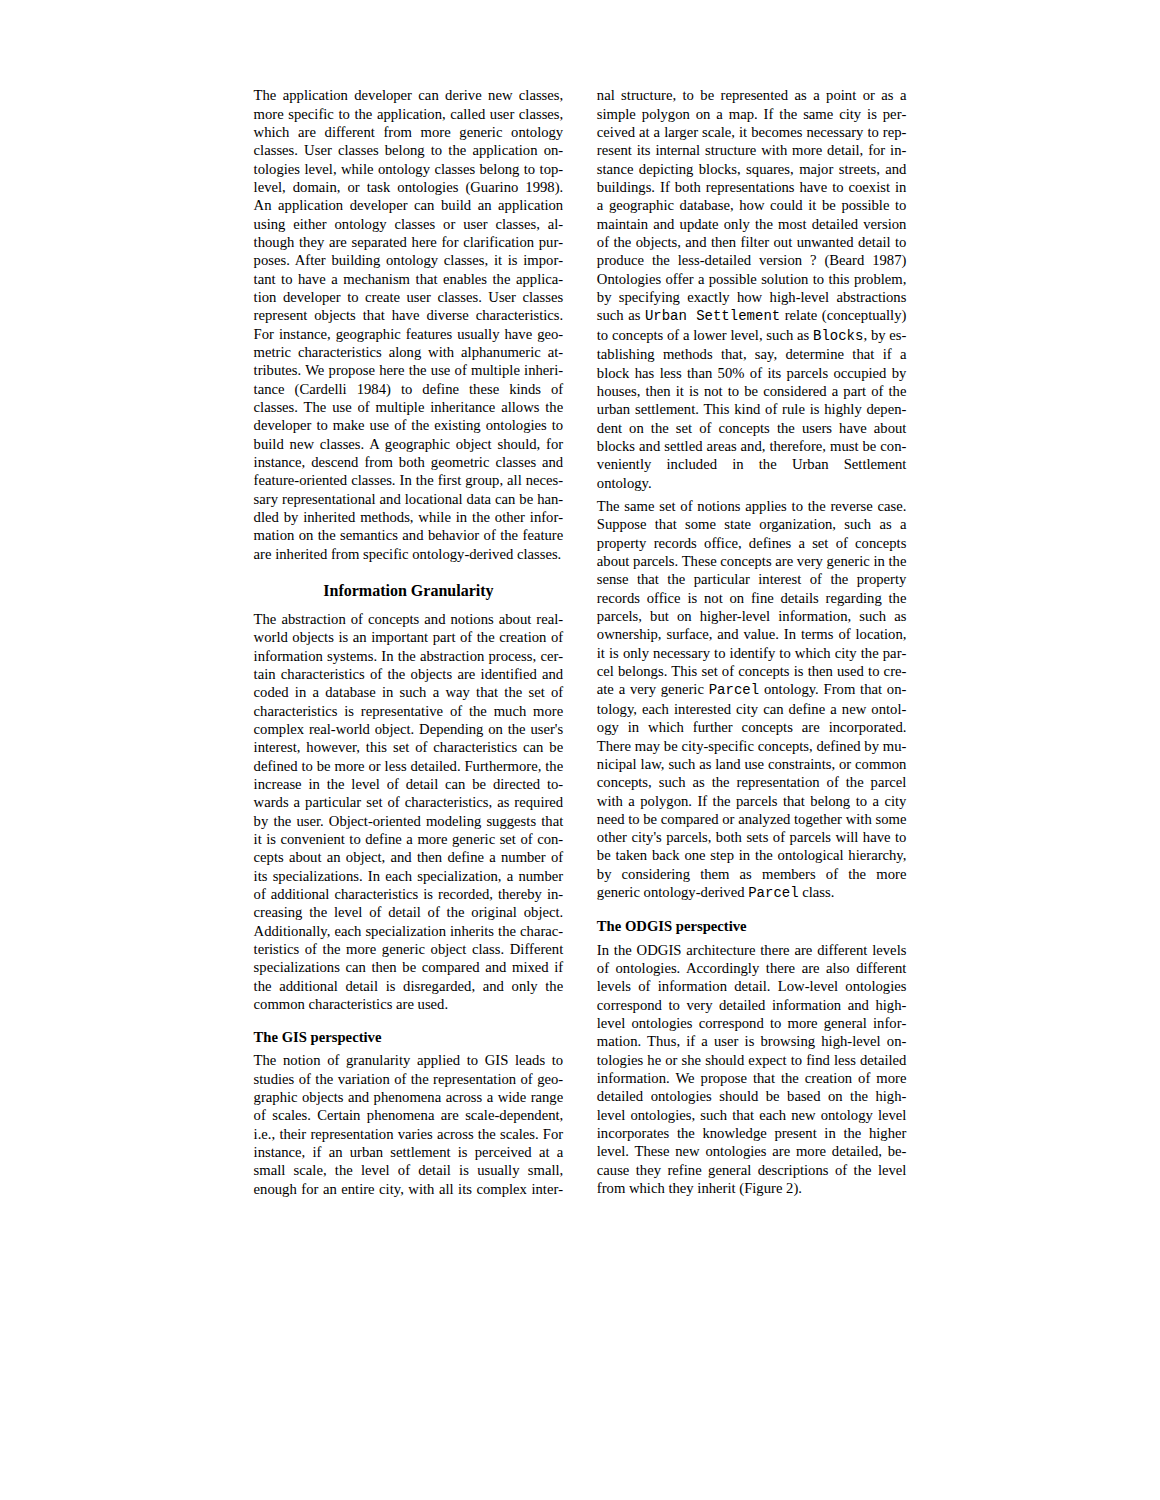The application developer can derive new classes, more specific to the application, called user classes, which are different from more generic ontology classes. User classes belong to the application ontologies level, while ontology classes belong to top-level, domain, or task ontologies (Guarino 1998). An application developer can build an application using either ontology classes or user classes, although they are separated here for clarification purposes. After building ontology classes, it is important to have a mechanism that enables the application developer to create user classes. User classes represent objects that have diverse characteristics. For instance, geographic features usually have geometric characteristics along with alphanumeric attributes. We propose here the use of multiple inheritance (Cardelli 1984) to define these kinds of classes. The use of multiple inheritance allows the developer to make use of the existing ontologies to build new classes. A geographic object should, for instance, descend from both geometric classes and feature-oriented classes. In the first group, all necessary representational and locational data can be handled by inherited methods, while in the other information on the semantics and behavior of the feature are inherited from specific ontology-derived classes.
Information Granularity
The abstraction of concepts and notions about real-world objects is an important part of the creation of information systems. In the abstraction process, certain characteristics of the objects are identified and coded in a database in such a way that the set of characteristics is representative of the much more complex real-world object. Depending on the user's interest, however, this set of characteristics can be defined to be more or less detailed. Furthermore, the increase in the level of detail can be directed towards a particular set of characteristics, as required by the user. Object-oriented modeling suggests that it is convenient to define a more generic set of concepts about an object, and then define a number of its specializations. In each specialization, a number of additional characteristics is recorded, thereby increasing the level of detail of the original object. Additionally, each specialization inherits the characteristics of the more generic object class. Different specializations can then be compared and mixed if the additional detail is disregarded, and only the common characteristics are used.
The GIS perspective
The notion of granularity applied to GIS leads to studies of the variation of the representation of geographic objects and phenomena across a wide range of scales. Certain phenomena are scale-dependent, i.e., their representation varies across the scales. For instance, if an urban settlement is perceived at a small scale, the level of detail is usually small, enough for an entire city, with all its complex internal structure, to be represented as a point or as a simple polygon on a map. If the same city is perceived at a larger scale, it becomes necessary to represent its internal structure with more detail, for instance depicting blocks, squares, major streets, and buildings. If both representations have to coexist in a geographic database, how could it be possible to maintain and update only the most detailed version of the objects, and then filter out unwanted detail to produce the less-detailed version ? (Beard 1987) Ontologies offer a possible solution to this problem, by specifying exactly how high-level abstractions such as Urban Settlement relate (conceptually) to concepts of a lower level, such as Blocks, by establishing methods that, say, determine that if a block has less than 50% of its parcels occupied by houses, then it is not to be considered a part of the urban settlement. This kind of rule is highly dependent on the set of concepts the users have about blocks and settled areas and, therefore, must be conveniently included in the Urban Settlement ontology.
The same set of notions applies to the reverse case. Suppose that some state organization, such as a property records office, defines a set of concepts about parcels. These concepts are very generic in the sense that the particular interest of the property records office is not on fine details regarding the parcels, but on higher-level information, such as ownership, surface, and value. In terms of location, it is only necessary to identify to which city the parcel belongs. This set of concepts is then used to create a very generic Parcel ontology. From that ontology, each interested city can define a new ontology in which further concepts are incorporated. There may be city-specific concepts, defined by municipal law, such as land use constraints, or common concepts, such as the representation of the parcel with a polygon. If the parcels that belong to a city need to be compared or analyzed together with some other city's parcels, both sets of parcels will have to be taken back one step in the ontological hierarchy, by considering them as members of the more generic ontology-derived Parcel class.
The ODGIS perspective
In the ODGIS architecture there are different levels of ontologies. Accordingly there are also different levels of information detail. Low-level ontologies correspond to very detailed information and high-level ontologies correspond to more general information. Thus, if a user is browsing high-level ontologies he or she should expect to find less detailed information. We propose that the creation of more detailed ontologies should be based on the high-level ontologies, such that each new ontology level incorporates the knowledge present in the higher level. These new ontologies are more detailed, because they refine general descriptions of the level from which they inherit (Figure 2).